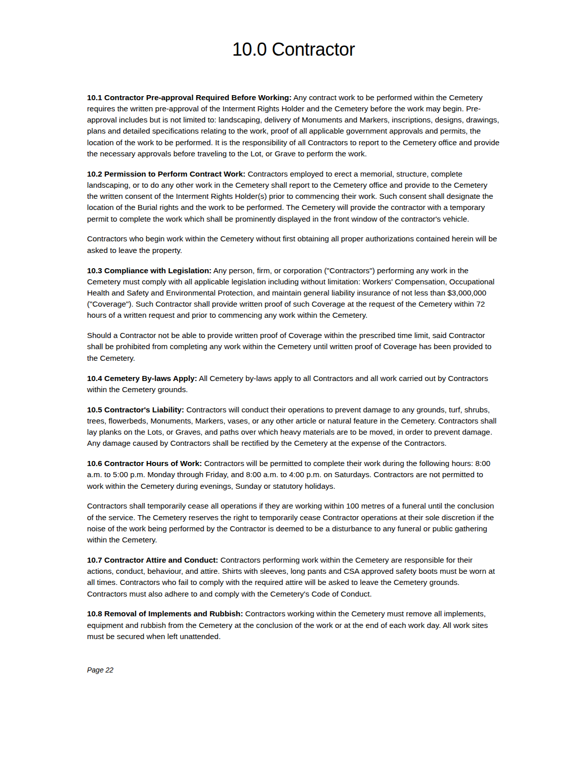10.0 Contractor
10.1 Contractor Pre-approval Required Before Working: Any contract work to be performed within the Cemetery requires the written pre-approval of the Interment Rights Holder and the Cemetery before the work may begin. Pre-approval includes but is not limited to: landscaping, delivery of Monuments and Markers, inscriptions, designs, drawings, plans and detailed specifications relating to the work, proof of all applicable government approvals and permits, the location of the work to be performed. It is the responsibility of all Contractors to report to the Cemetery office and provide the necessary approvals before traveling to the Lot, or Grave to perform the work.
10.2 Permission to Perform Contract Work: Contractors employed to erect a memorial, structure, complete landscaping, or to do any other work in the Cemetery shall report to the Cemetery office and provide to the Cemetery the written consent of the Interment Rights Holder(s) prior to commencing their work. Such consent shall designate the location of the Burial rights and the work to be performed. The Cemetery will provide the contractor with a temporary permit to complete the work which shall be prominently displayed in the front window of the contractor's vehicle.
Contractors who begin work within the Cemetery without first obtaining all proper authorizations contained herein will be asked to leave the property.
10.3 Compliance with Legislation: Any person, firm, or corporation ("Contractors") performing any work in the Cemetery must comply with all applicable legislation including without limitation: Workers' Compensation, Occupational Health and Safety and Environmental Protection, and maintain general liability insurance of not less than $3,000,000 ("Coverage"). Such Contractor shall provide written proof of such Coverage at the request of the Cemetery within 72 hours of a written request and prior to commencing any work within the Cemetery.
Should a Contractor not be able to provide written proof of Coverage within the prescribed time limit, said Contractor shall be prohibited from completing any work within the Cemetery until written proof of Coverage has been provided to the Cemetery.
10.4 Cemetery By-laws Apply: All Cemetery by-laws apply to all Contractors and all work carried out by Contractors within the Cemetery grounds.
10.5 Contractor's Liability: Contractors will conduct their operations to prevent damage to any grounds, turf, shrubs, trees, flowerbeds, Monuments, Markers, vases, or any other article or natural feature in the Cemetery. Contractors shall lay planks on the Lots, or Graves, and paths over which heavy materials are to be moved, in order to prevent damage. Any damage caused by Contractors shall be rectified by the Cemetery at the expense of the Contractors.
10.6 Contractor Hours of Work: Contractors will be permitted to complete their work during the following hours: 8:00 a.m. to 5:00 p.m. Monday through Friday, and 8:00 a.m. to 4:00 p.m. on Saturdays. Contractors are not permitted to work within the Cemetery during evenings, Sunday or statutory holidays.
Contractors shall temporarily cease all operations if they are working within 100 metres of a funeral until the conclusion of the service. The Cemetery reserves the right to temporarily cease Contractor operations at their sole discretion if the noise of the work being performed by the Contractor is deemed to be a disturbance to any funeral or public gathering within the Cemetery.
10.7 Contractor Attire and Conduct: Contractors performing work within the Cemetery are responsible for their actions, conduct, behaviour, and attire. Shirts with sleeves, long pants and CSA approved safety boots must be worn at all times. Contractors who fail to comply with the required attire will be asked to leave the Cemetery grounds. Contractors must also adhere to and comply with the Cemetery's Code of Conduct.
10.8 Removal of Implements and Rubbish: Contractors working within the Cemetery must remove all implements, equipment and rubbish from the Cemetery at the conclusion of the work or at the end of each work day. All work sites must be secured when left unattended.
Page 22